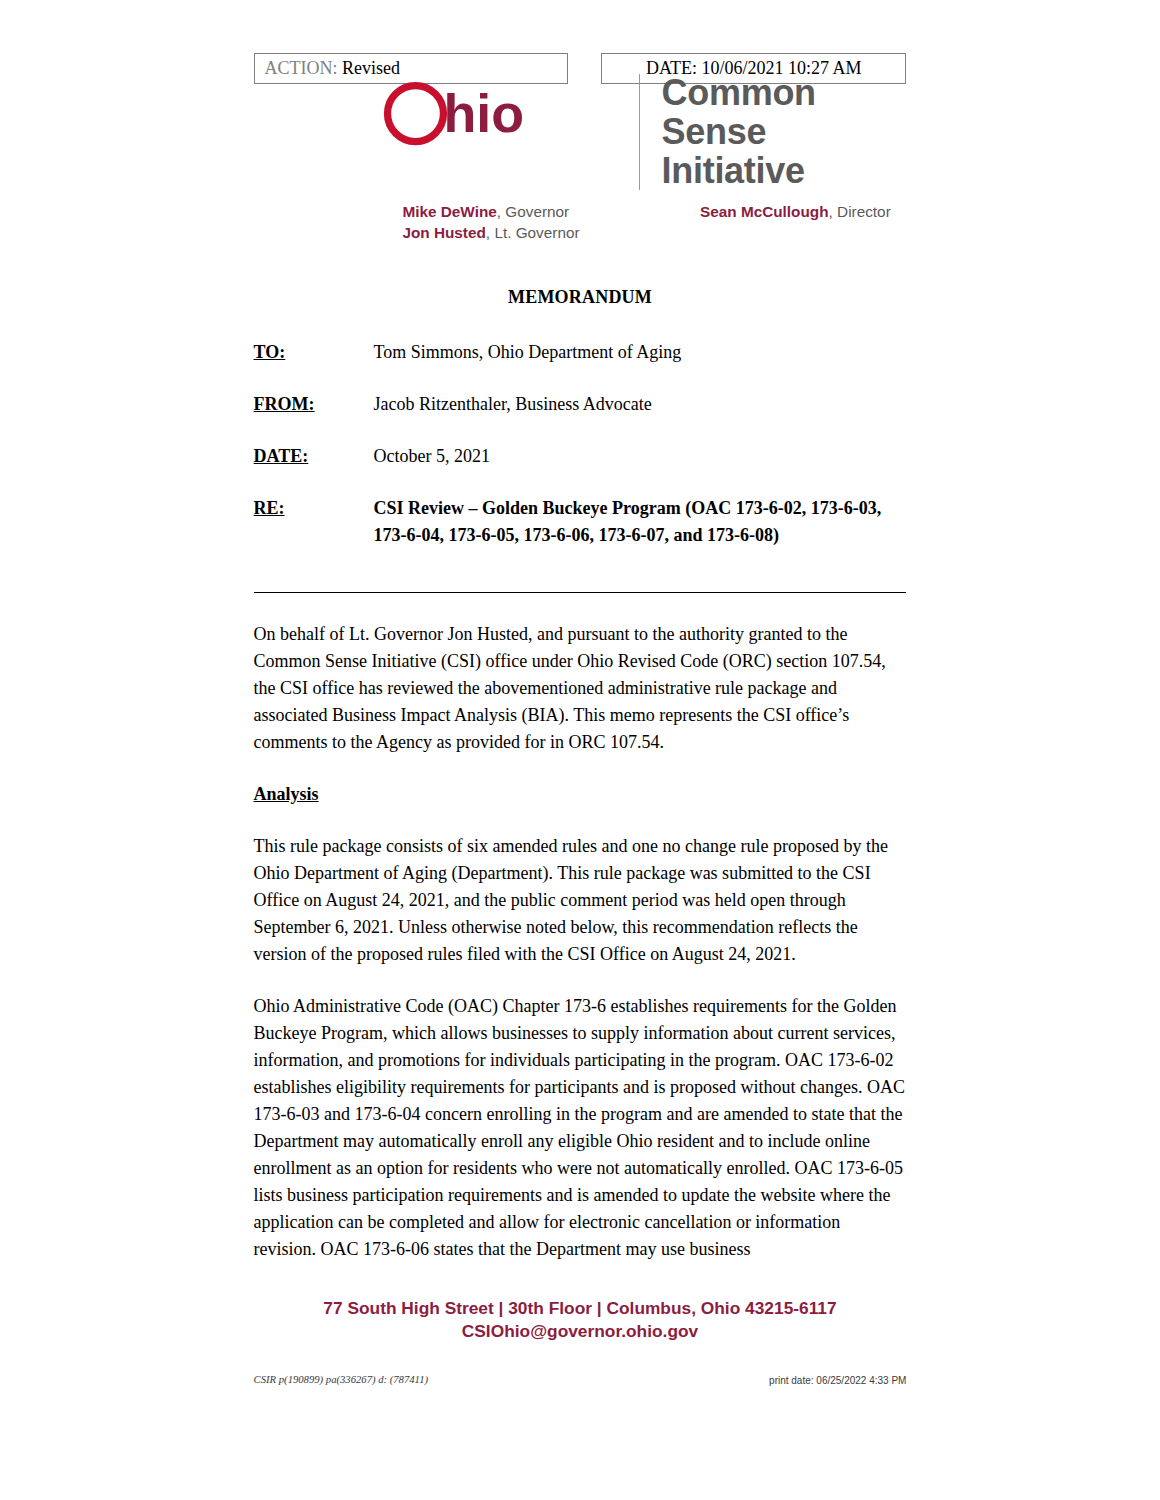ACTION: Revised
DATE: 10/06/2021 10:27 AM
hio
Common Sense
Initiative
Mike DeWine, Governor
Jon Husted, Lt. Governor
Sean McCullough, Director
MEMORANDUM
| TO: | Tom Simmons, Ohio Department of Aging |
| FROM: | Jacob Ritzenthaler, Business Advocate |
| DATE: | October 5, 2021 |
| RE: | CSI Review – Golden Buckeye Program (OAC 173-6-02, 173-6-03, 173-6-04, 173-6-05, 173-6-06, 173-6-07, and 173-6-08) |
On behalf of Lt. Governor Jon Husted, and pursuant to the authority granted to the Common Sense Initiative (CSI) office under Ohio Revised Code (ORC) section 107.54, the CSI office has reviewed the abovementioned administrative rule package and associated Business Impact Analysis (BIA). This memo represents the CSI office’s comments to the Agency as provided for in ORC 107.54.
Analysis
This rule package consists of six amended rules and one no change rule proposed by the Ohio Department of Aging (Department). This rule package was submitted to the CSI Office on August 24, 2021, and the public comment period was held open through September 6, 2021. Unless otherwise noted below, this recommendation reflects the version of the proposed rules filed with the CSI Office on August 24, 2021.
Ohio Administrative Code (OAC) Chapter 173-6 establishes requirements for the Golden Buckeye Program, which allows businesses to supply information about current services, information, and promotions for individuals participating in the program. OAC 173-6-02 establishes eligibility requirements for participants and is proposed without changes. OAC 173-6-03 and 173-6-04 concern enrolling in the program and are amended to state that the Department may automatically enroll any eligible Ohio resident and to include online enrollment as an option for residents who were not automatically enrolled. OAC 173-6-05 lists business participation requirements and is amended to update the website where the application can be completed and allow for electronic cancellation or information revision. OAC 173-6-06 states that the Department may use business
77 South High Street | 30th Floor | Columbus, Ohio 43215-6117
CSIOhio@governor.ohio.gov
CSIR p(190899) pa(336267) d: (787411)
print date: 06/25/2022 4:33 PM